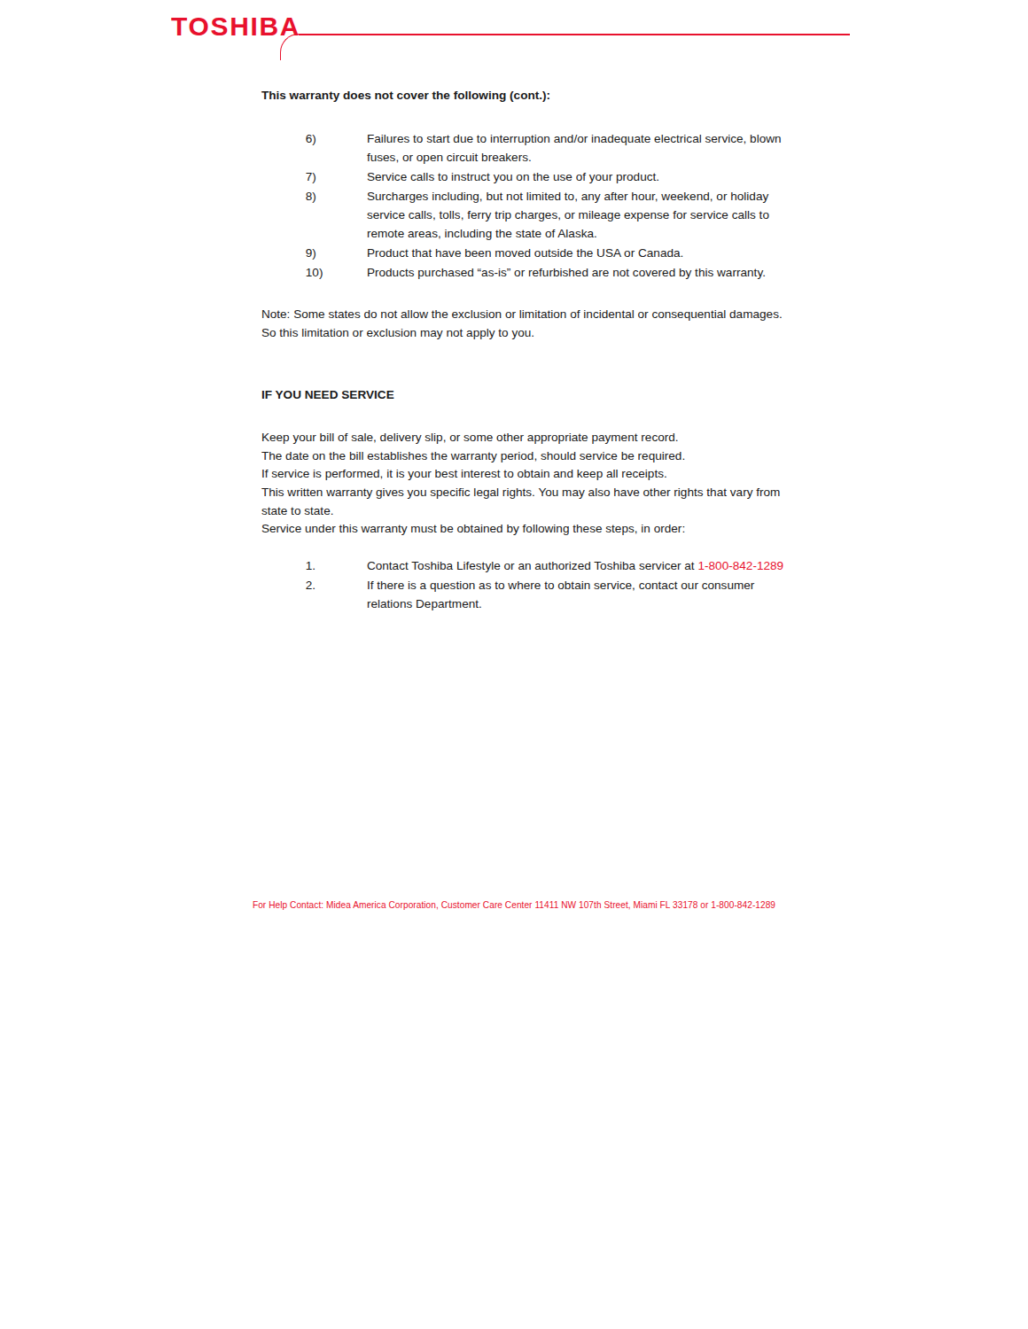TOSHIBA
This warranty does not cover the following (cont.):
6) Failures to start due to interruption and/or inadequate electrical service, blown fuses, or open circuit breakers.
7) Service calls to instruct you on the use of your product.
8) Surcharges including, but not limited to, any after hour, weekend, or holiday service calls, tolls, ferry trip charges, or mileage expense for service calls to remote areas, including the state of Alaska.
9) Product that have been moved outside the USA or Canada.
10) Products purchased “as-is” or refurbished are not covered by this warranty.
Note: Some states do not allow the exclusion or limitation of incidental or consequential damages. So this limitation or exclusion may not apply to you.
IF YOU NEED SERVICE
Keep your bill of sale, delivery slip, or some other appropriate payment record.
The date on the bill establishes the warranty period, should service be required.
If service is performed, it is your best interest to obtain and keep all receipts.
This written warranty gives you specific legal rights. You may also have other rights that vary from state to state.
Service under this warranty must be obtained by following these steps, in order:
1. Contact Toshiba Lifestyle or an authorized Toshiba servicer at 1-800-842-1289
2. If there is a question as to where to obtain service, contact our consumer relations Department.
For Help Contact: Midea America Corporation, Customer Care Center 11411 NW 107th Street, Miami FL 33178 or 1-800-842-1289